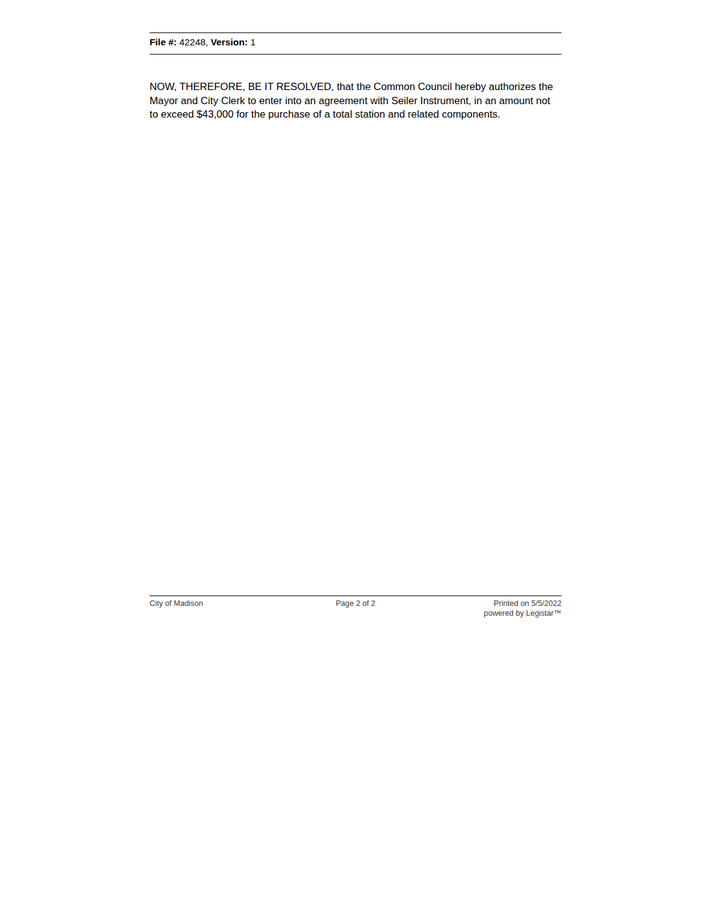File #: 42248, Version: 1
NOW, THEREFORE, BE IT RESOLVED, that the Common Council hereby authorizes the Mayor and City Clerk to enter into an agreement with Seiler Instrument, in an amount not to exceed $43,000 for the purchase of a total station and related components.
City of Madison
Page 2 of 2
Printed on 5/5/2022 powered by Legistar™